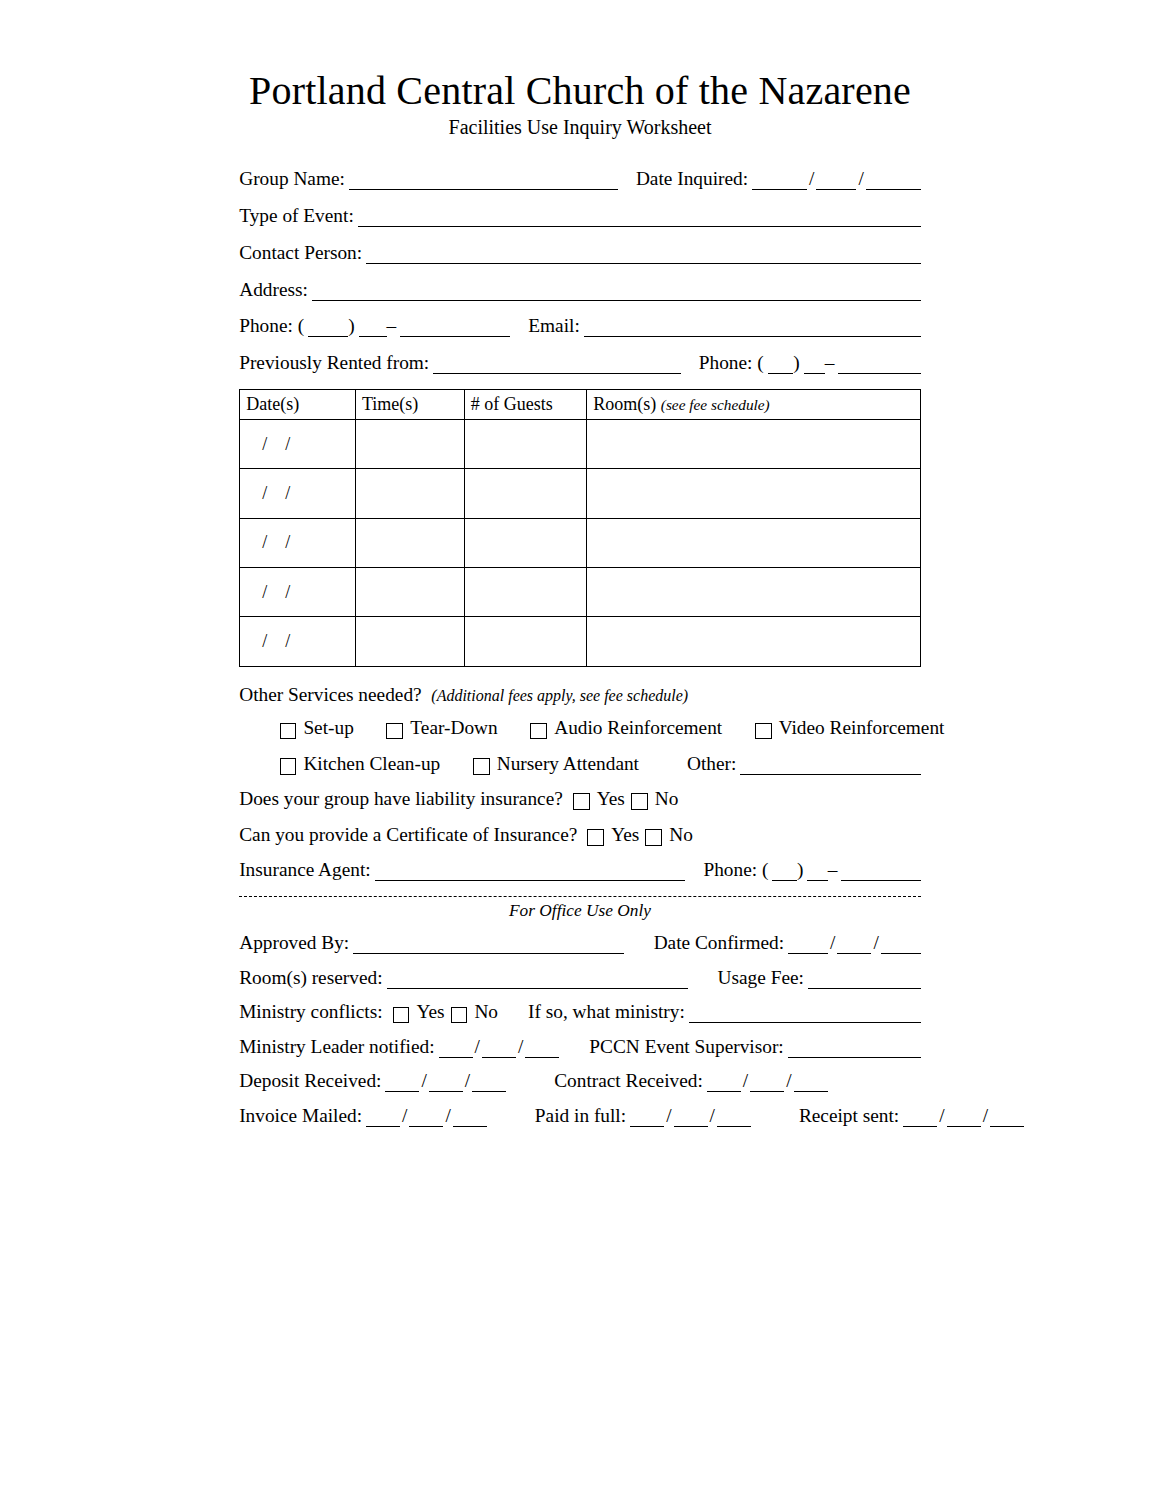Portland Central Church of the Nazarene
Facilities Use Inquiry Worksheet
Group Name: Date Inquired: / /
Type of Event:
Contact Person:
Address:
Phone: ( ) – Email:
Previously Rented from: Phone: ( ) –
| Date(s) | Time(s) | # of Guests | Room(s) (see fee schedule) |
| --- | --- | --- | --- |
| / / | | | |
| / / | | | |
| / / | | | |
| / / | | | |
| / / | | | |
Other Services needed? (Additional fees apply, see fee schedule)
Set-up Tear-Down Audio Reinforcement Video Reinforcement
Kitchen Clean-up Nursery Attendant Other:
Does your group have liability insurance? Yes No
Can you provide a Certificate of Insurance? Yes No
Insurance Agent: Phone: ( ) –
For Office Use Only
Approved By: Date Confirmed: / /
Room(s) reserved: Usage Fee:
Ministry conflicts: Yes No If so, what ministry:
Ministry Leader notified: / / PCCN Event Supervisor:
Deposit Received: / / Contract Received: / /
Invoice Mailed: / / Paid in full: / / Receipt sent: / /